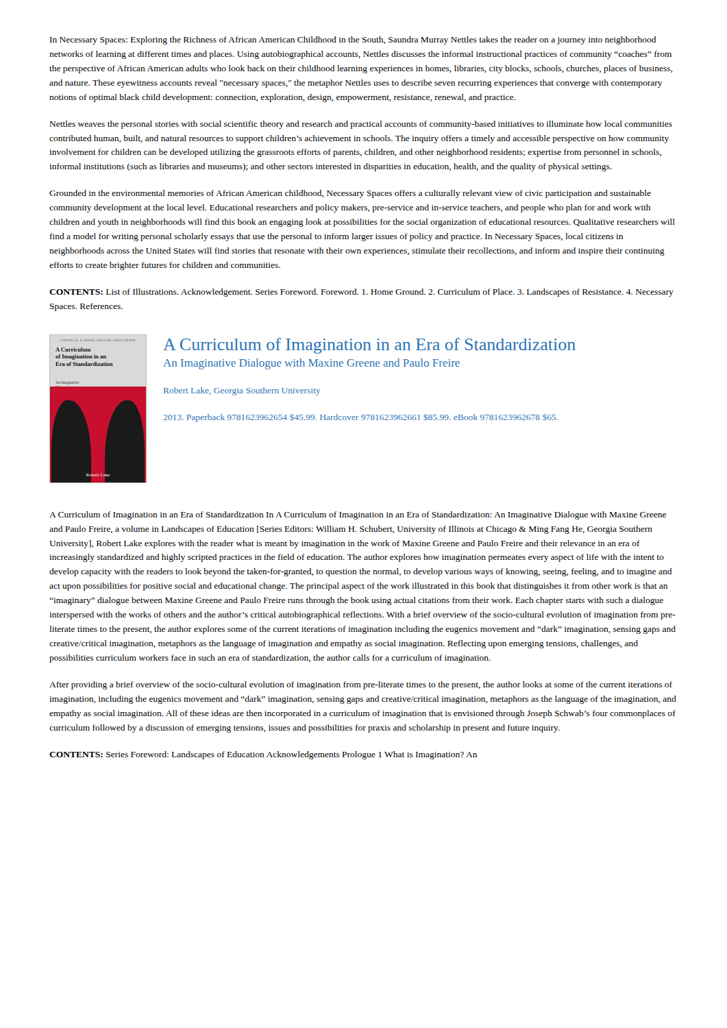In Necessary Spaces: Exploring the Richness of African American Childhood in the South, Saundra Murray Nettles takes the reader on a journey into neighborhood networks of learning at different times and places. Using autobiographical accounts, Nettles discusses the informal instructional practices of community “coaches” from the perspective of African American adults who look back on their childhood learning experiences in homes, libraries, city blocks, schools, churches, places of business, and nature. These eyewitness accounts reveal "necessary spaces," the metaphor Nettles uses to describe seven recurring experiences that converge with contemporary notions of optimal black child development: connection, exploration, design, empowerment, resistance, renewal, and practice.
Nettles weaves the personal stories with social scientific theory and research and practical accounts of community-based initiatives to illuminate how local communities contributed human, built, and natural resources to support children’s achievement in schools. The inquiry offers a timely and accessible perspective on how community involvement for children can be developed utilizing the grassroots efforts of parents, children, and other neighborhood residents; expertise from personnel in schools, informal institutions (such as libraries and museums); and other sectors interested in disparities in education, health, and the quality of physical settings.
Grounded in the environmental memories of African American childhood, Necessary Spaces offers a culturally relevant view of civic participation and sustainable community development at the local level. Educational researchers and policy makers, pre-service and in-service teachers, and people who plan for and work with children and youth in neighborhoods will find this book an engaging look at possibilities for the social organization of educational resources. Qualitative researchers will find a model for writing personal scholarly essays that use the personal to inform larger issues of policy and practice. In Necessary Spaces, local citizens in neighborhoods across the United States will find stories that resonate with their own experiences, stimulate their recollections, and inform and inspire their continuing efforts to create brighter futures for children and communities.
CONTENTS: List of Illustrations. Acknowledgement. Series Foreword. Foreword. 1. Home Ground. 2. Curriculum of Place. 3. Landscapes of Resistance. 4. Necessary Spaces. References.
Critical Landscapes of Education
A Curriculum
of Imagination in an
Era of Standardization
An Imaginative
Dialogue
with Maxine Greene
and Paulo Freire
Robert Lake
A Curriculum of Imagination in an Era of Standardization
An Imaginative Dialogue with Maxine Greene and Paulo Freire
Robert Lake, Georgia Southern University
2013. Paperback 9781623962654 $45.99. Hardcover 9781623962661 $85.99. eBook 9781623962678 $65.
A Curriculum of Imagination in an Era of Standardization In A Curriculum of Imagination in an Era of Standardization: An Imaginative Dialogue with Maxine Greene and Paulo Freire, a volume in Landscapes of Education [Series Editors: William H. Schubert, University of Illinois at Chicago & Ming Fang He, Georgia Southern University], Robert Lake explores with the reader what is meant by imagination in the work of Maxine Greene and Paulo Freire and their relevance in an era of increasingly standardized and highly scripted practices in the field of education. The author explores how imagination permeates every aspect of life with the intent to develop capacity with the readers to look beyond the taken-for-granted, to question the normal, to develop various ways of knowing, seeing, feeling, and to imagine and act upon possibilities for positive social and educational change. The principal aspect of the work illustrated in this book that distinguishes it from other work is that an “imaginary” dialogue between Maxine Greene and Paulo Freire runs through the book using actual citations from their work. Each chapter starts with such a dialogue interspersed with the works of others and the author’s critical autobiographical reflections. With a brief overview of the socio-cultural evolution of imagination from pre-literate times to the present, the author explores some of the current iterations of imagination including the eugenics movement and “dark” imagination, sensing gaps and creative/critical imagination, metaphors as the language of imagination and empathy as social imagination. Reflecting upon emerging tensions, challenges, and possibilities curriculum workers face in such an era of standardization, the author calls for a curriculum of imagination.
After providing a brief overview of the socio-cultural evolution of imagination from pre-literate times to the present, the author looks at some of the current iterations of imagination, including the eugenics movement and “dark” imagination, sensing gaps and creative/critical imagination, metaphors as the language of the imagination, and empathy as social imagination. All of these ideas are then incorporated in a curriculum of imagination that is envisioned through Joseph Schwab’s four commonplaces of curriculum followed by a discussion of emerging tensions, issues and possibilities for praxis and scholarship in present and future inquiry.
CONTENTS: Series Foreword: Landscapes of Education Acknowledgements Prologue 1 What is Imagination? An